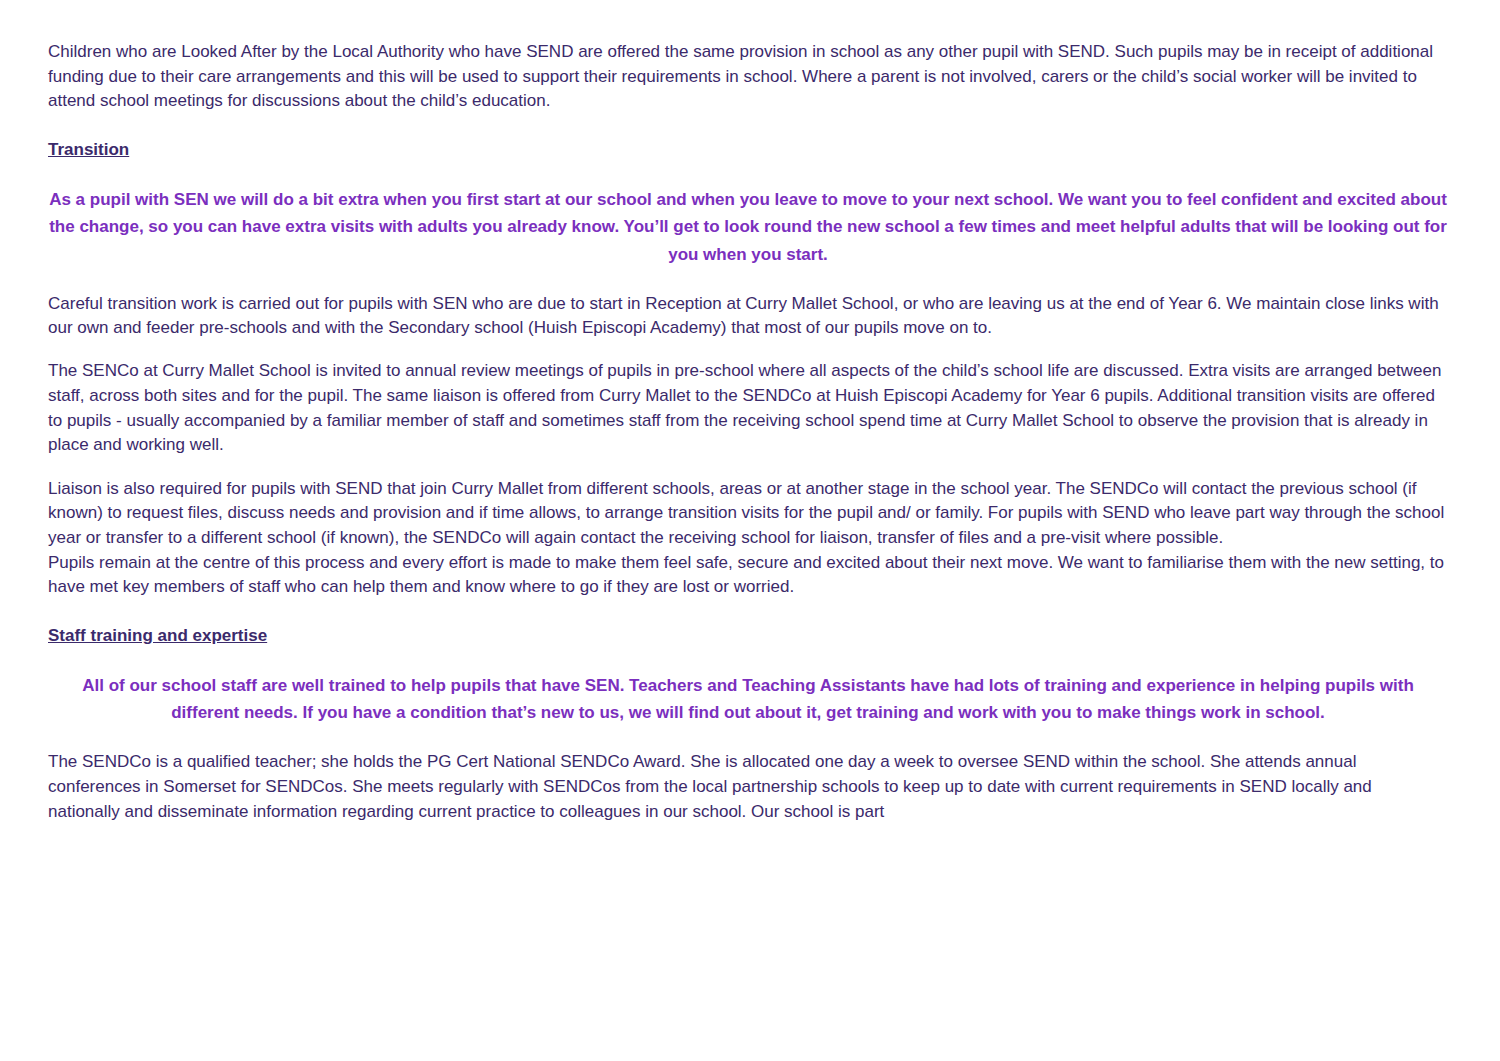Children who are Looked After by the Local Authority who have SEND are offered the same provision in school as any other pupil with SEND. Such pupils may be in receipt of additional funding due to their care arrangements and this will be used to support their requirements in school. Where a parent is not involved, carers or the child’s social worker will be invited to attend school meetings for discussions about the child’s education.
Transition
As a pupil with SEN we will do a bit extra when you first start at our school and when you leave to move to your next school. We want you to feel confident and excited about the change, so you can have extra visits with adults you already know. You’ll get to look round the new school a few times and meet helpful adults that will be looking out for you when you start.
Careful transition work is carried out for pupils with SEN who are due to start in Reception at Curry Mallet School, or who are leaving us at the end of Year 6. We maintain close links with our own and feeder pre-schools and with the Secondary school (Huish Episcopi Academy) that most of our pupils move on to.
The SENCo at Curry Mallet School is invited to annual review meetings of pupils in pre-school where all aspects of the child’s school life are discussed. Extra visits are arranged between staff, across both sites and for the pupil. The same liaison is offered from Curry Mallet to the SENDCo at Huish Episcopi Academy for Year 6 pupils. Additional transition visits are offered to pupils - usually accompanied by a familiar member of staff and sometimes staff from the receiving school spend time at Curry Mallet School to observe the provision that is already in place and working well.
Liaison is also required for pupils with SEND that join Curry Mallet from different schools, areas or at another stage in the school year. The SENDCo will contact the previous school (if known) to request files, discuss needs and provision and if time allows, to arrange transition visits for the pupil and/ or family. For pupils with SEND who leave part way through the school year or transfer to a different school (if known), the SENDCo will again contact the receiving school for liaison, transfer of files and a pre-visit where possible.
Pupils remain at the centre of this process and every effort is made to make them feel safe, secure and excited about their next move. We want to familiarise them with the new setting, to have met key members of staff who can help them and know where to go if they are lost or worried.
Staff training and expertise
All of our school staff are well trained to help pupils that have SEN. Teachers and Teaching Assistants have had lots of training and experience in helping pupils with different needs. If you have a condition that’s new to us, we will find out about it, get training and work with you to make things work in school.
The SENDCo is a qualified teacher; she holds the PG Cert National SENDCo Award. She is allocated one day a week to oversee SEND within the school. She attends annual conferences in Somerset for SENDCos. She meets regularly with SENDCos from the local partnership schools to keep up to date with current requirements in SEND locally and nationally and disseminate information regarding current practice to colleagues in our school. Our school is part